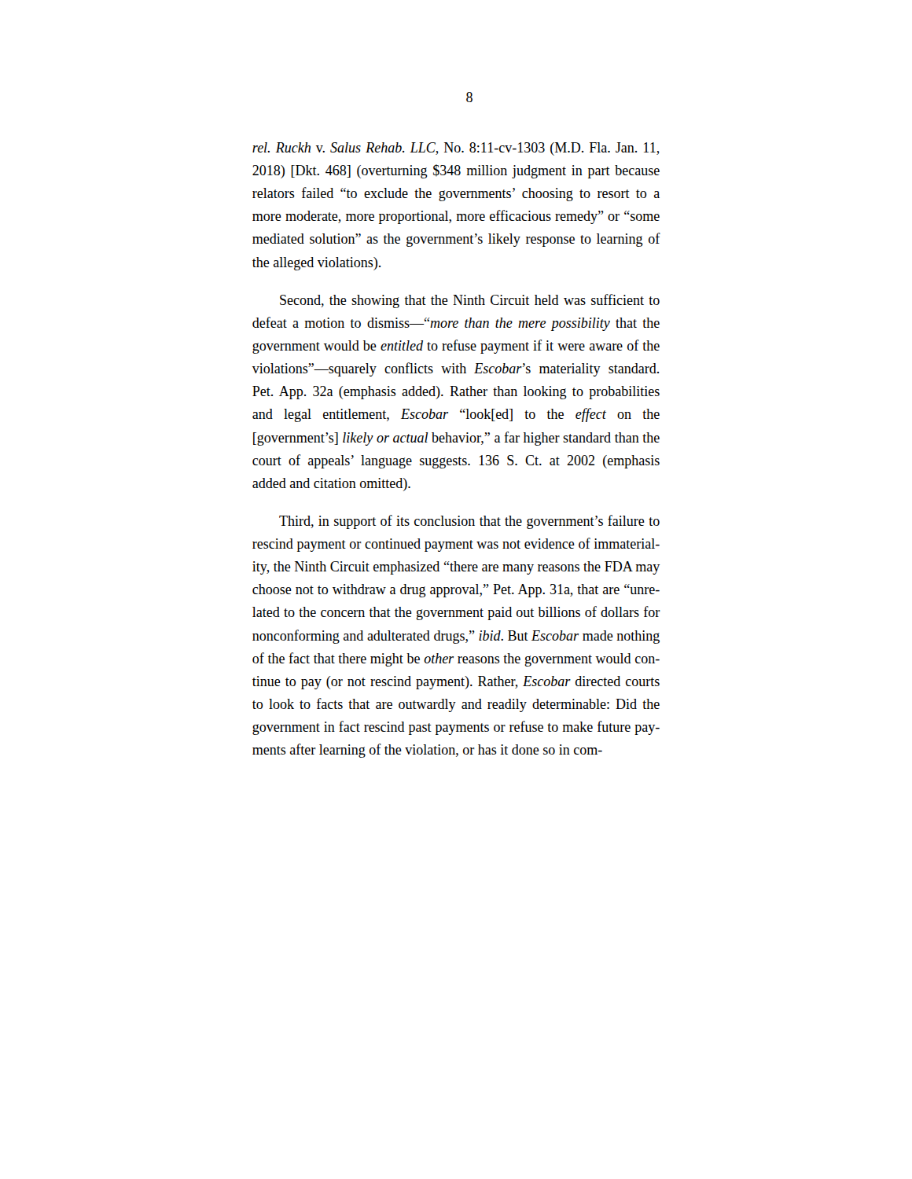8
rel. Ruckh v. Salus Rehab. LLC, No. 8:11-cv-1303 (M.D. Fla. Jan. 11, 2018) [Dkt. 468] (overturning $348 million judgment in part because relators failed “to exclude the governments’ choosing to resort to a more moderate, more proportional, more efficacious remedy” or “some mediated solution” as the government’s likely response to learning of the alleged violations).
Second, the showing that the Ninth Circuit held was sufficient to defeat a motion to dismiss—“more than the mere possibility that the government would be entitled to refuse payment if it were aware of the violations”—squarely conflicts with Escobar’s materiality standard. Pet. App. 32a (emphasis added). Rather than looking to probabilities and legal entitlement, Escobar “look[ed] to the effect on the [government’s] likely or actual behavior,” a far higher standard than the court of appeals’ language suggests. 136 S. Ct. at 2002 (emphasis added and citation omitted).
Third, in support of its conclusion that the government’s failure to rescind payment or continued payment was not evidence of immateriality, the Ninth Circuit emphasized “there are many reasons the FDA may choose not to withdraw a drug approval,” Pet. App. 31a, that are “unrelated to the concern that the government paid out billions of dollars for nonconforming and adulterated drugs,” ibid. But Escobar made nothing of the fact that there might be other reasons the government would continue to pay (or not rescind payment). Rather, Escobar directed courts to look to facts that are outwardly and readily determinable: Did the government in fact rescind past payments or refuse to make future payments after learning of the violation, or has it done so in com-